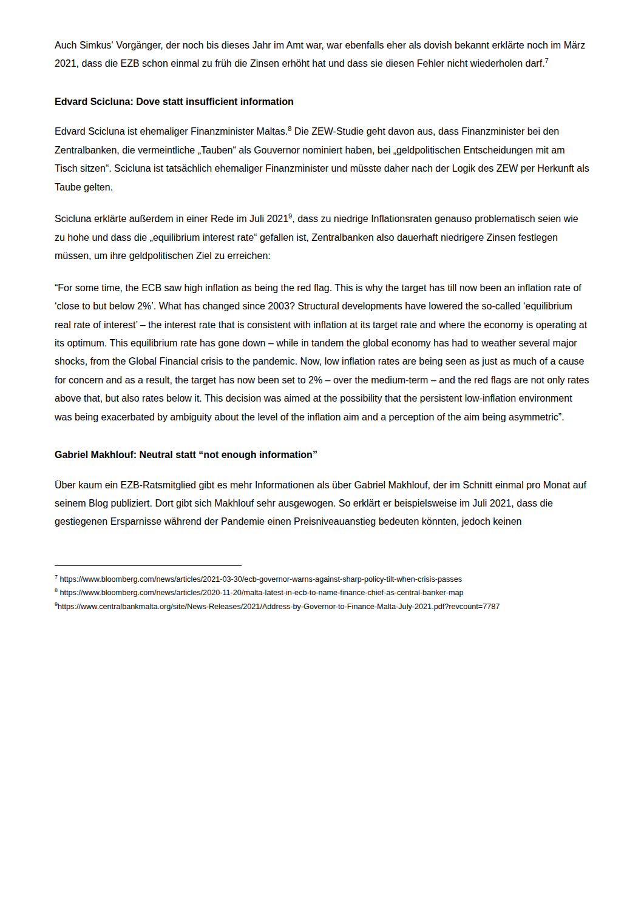Auch Simkus‘ Vorgänger, der noch bis dieses Jahr im Amt war, war ebenfalls eher als dovish bekannt erklärte noch im März 2021, dass die EZB schon einmal zu früh die Zinsen erhöht hat und dass sie diesen Fehler nicht wiederholen darf.7
Edvard Scicluna: Dove statt insufficient information
Edvard Scicluna ist ehemaliger Finanzminister Maltas.8 Die ZEW-Studie geht davon aus, dass Finanzminister bei den Zentralbanken, die vermeintliche „Tauben“ als Gouvernor nominiert haben, bei „geldpolitischen Entscheidungen mit am Tisch sitzen“. Scicluna ist tatsächlich ehemaliger Finanzminister und müsste daher nach der Logik des ZEW per Herkunft als Taube gelten.
Scicluna erklärte außerdem in einer Rede im Juli 20219, dass zu niedrige Inflationsraten genauso problematisch seien wie zu hohe und dass die „equilibrium interest rate“ gefallen ist, Zentralbanken also dauerhaft niedrigere Zinsen festlegen müssen, um ihre geldpolitischen Ziel zu erreichen:
“For some time, the ECB saw high inflation as being the red flag. This is why the target has till now been an inflation rate of ‘close to but below 2%’. What has changed since 2003? Structural developments have lowered the so-called ‘equilibrium real rate of interest’ – the interest rate that is consistent with inflation at its target rate and where the economy is operating at its optimum. This equilibrium rate has gone down – while in tandem the global economy has had to weather several major shocks, from the Global Financial crisis to the pandemic. Now, low inflation rates are being seen as just as much of a cause for concern and as a result, the target has now been set to 2% – over the medium-term – and the red flags are not only rates above that, but also rates below it. This decision was aimed at the possibility that the persistent low-inflation environment was being exacerbated by ambiguity about the level of the inflation aim and a perception of the aim being asymmetric”.
Gabriel Makhlouf: Neutral statt “not enough information”
Über kaum ein EZB-Ratsmitglied gibt es mehr Informationen als über Gabriel Makhlouf, der im Schnitt einmal pro Monat auf seinem Blog publiziert. Dort gibt sich Makhlouf sehr ausgewogen. So erklärt er beispielsweise im Juli 2021, dass die gestiegenen Ersparnisse während der Pandemie einen Preisniveauanstieg bedeuten könnten, jedoch keinen
7 https://www.bloomberg.com/news/articles/2021-03-30/ecb-governor-warns-against-sharp-policy-tilt-when-crisis-passes
8 https://www.bloomberg.com/news/articles/2020-11-20/malta-latest-in-ecb-to-name-finance-chief-as-central-banker-map
9https://www.centralbankmalta.org/site/News-Releases/2021/Address-by-Governor-to-Finance-Malta-July-2021.pdf?revcount=7787